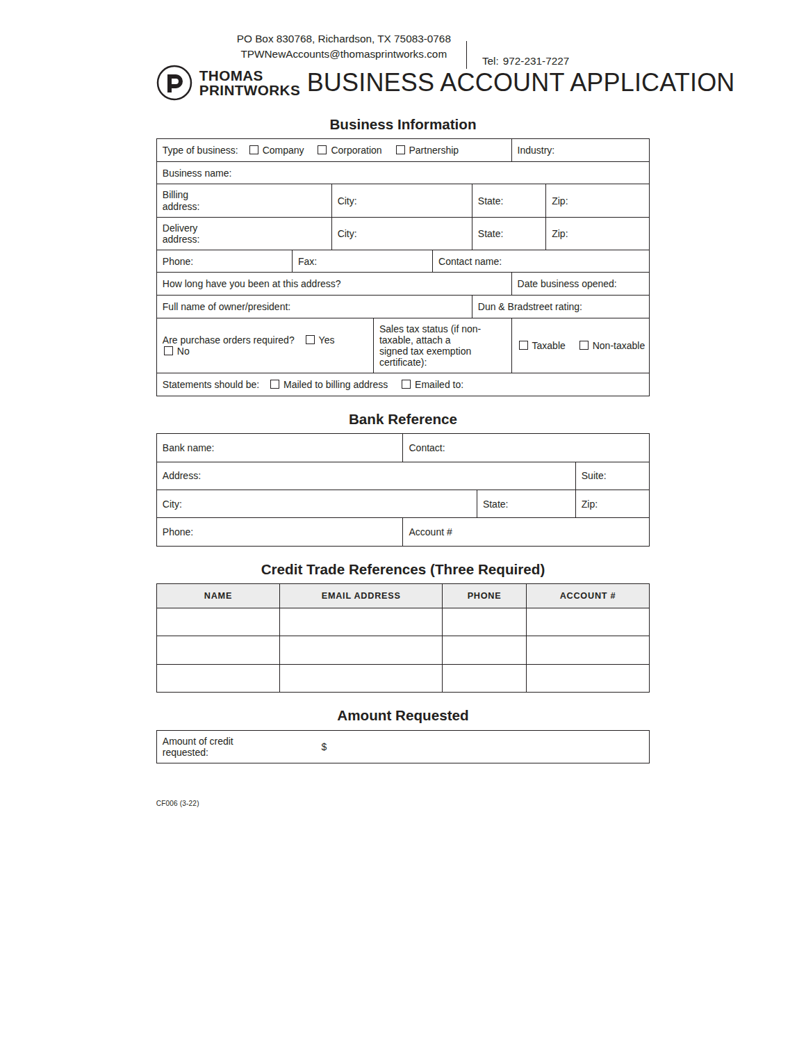PO Box 830768, Richardson, TX 75083-0768
TPWNewAccounts@thomasprintworks.com Tel: 972-231-7227
THOMAS
PRINTWORKS
BUSINESS ACCOUNT APPLICATION
Business Information
| Type of business: Company Corporation Partnership | Industry: |
| Business name: |
| Billing address: | City: | State: | Zip: |
| Delivery address: | City: | State: | Zip: |
| Phone: | Fax: | Contact name: |
| How long have you been at this address? | Date business opened: |
| Full name of owner/president: | Dun & Bradstreet rating: |
| Are purchase orders required? Yes No | Sales tax status (if non-taxable, attach a signed tax exemption certificate): | Taxable Non-taxable |
| Statements should be: Mailed to billing address Emailed to: |
Bank Reference
| Bank name: | Contact: |
| Address: | Suite: |
| City: | State: | Zip: |
| Phone: | Account # |
Credit Trade References (Three Required)
| NAME | EMAIL ADDRESS | PHONE | ACCOUNT # |
| --- | --- | --- | --- |
Amount Requested
| Amount of credit requested: | $ |
CF006 (3-22)